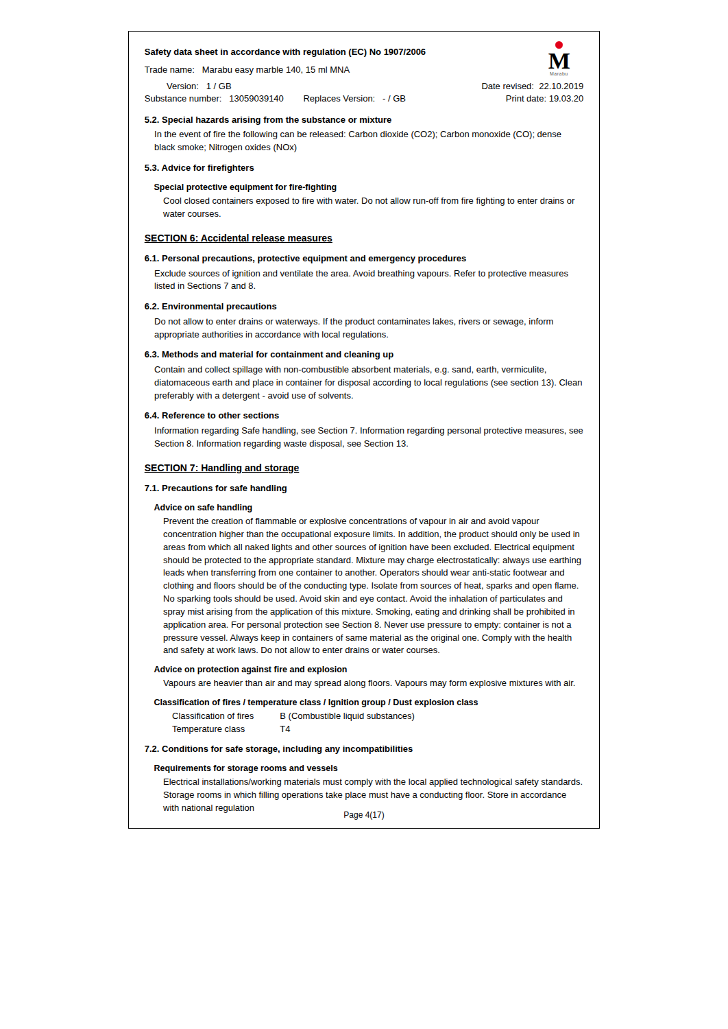M Marabu
Safety data sheet in accordance with regulation (EC) No 1907/2006
Trade name: Marabu easy marble 140, 15 ml MNA
Version: 1 / GB
Date revised: 22.10.2019
Substance number: 13059039140
Replaces Version: - / GB
Print date: 19.03.20
5.2. Special hazards arising from the substance or mixture
In the event of fire the following can be released: Carbon dioxide (CO2); Carbon monoxide (CO); dense black smoke; Nitrogen oxides (NOx)
5.3. Advice for firefighters
Special protective equipment for fire-fighting
Cool closed containers exposed to fire with water. Do not allow run-off from fire fighting to enter drains or water courses.
SECTION 6: Accidental release measures
6.1. Personal precautions, protective equipment and emergency procedures
Exclude sources of ignition and ventilate the area. Avoid breathing vapours. Refer to protective measures listed in Sections 7 and 8.
6.2. Environmental precautions
Do not allow to enter drains or waterways. If the product contaminates lakes, rivers or sewage, inform appropriate authorities in accordance with local regulations.
6.3. Methods and material for containment and cleaning up
Contain and collect spillage with non-combustible absorbent materials, e.g. sand, earth, vermiculite, diatomaceous earth and place in container for disposal according to local regulations (see section 13). Clean preferably with a detergent - avoid use of solvents.
6.4. Reference to other sections
Information regarding Safe handling, see Section 7. Information regarding personal protective measures, see Section 8. Information regarding waste disposal, see Section 13.
SECTION 7: Handling and storage
7.1. Precautions for safe handling
Advice on safe handling
Prevent the creation of flammable or explosive concentrations of vapour in air and avoid vapour concentration higher than the occupational exposure limits. In addition, the product should only be used in areas from which all naked lights and other sources of ignition have been excluded. Electrical equipment should be protected to the appropriate standard. Mixture may charge electrostatically: always use earthing leads when transferring from one container to another. Operators should wear anti-static footwear and clothing and floors should be of the conducting type. Isolate from sources of heat, sparks and open flame. No sparking tools should be used. Avoid skin and eye contact. Avoid the inhalation of particulates and spray mist arising from the application of this mixture. Smoking, eating and drinking shall be prohibited in application area. For personal protection see Section 8. Never use pressure to empty: container is not a pressure vessel. Always keep in containers of same material as the original one. Comply with the health and safety at work laws. Do not allow to enter drains or water courses.
Advice on protection against fire and explosion
Vapours are heavier than air and may spread along floors. Vapours may form explosive mixtures with air.
Classification of fires / temperature class / Ignition group / Dust explosion class
Classification of fires
B (Combustible liquid substances)
Temperature class
T4
7.2. Conditions for safe storage, including any incompatibilities
Requirements for storage rooms and vessels
Electrical installations/working materials must comply with the local applied technological safety standards. Storage rooms in which filling operations take place must have a conducting floor. Store in accordance with national regulation
Page 4(17)